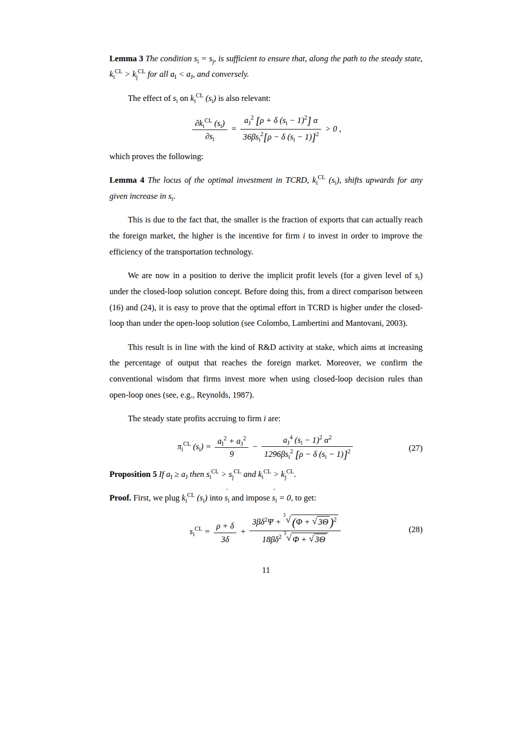Lemma 3 The condition si = sj, is sufficient to ensure that, along the path to the steady state, kiCL > kjCL for all aI < aJ, and conversely.
The effect of si on kiCL (si) is also relevant:
∂kiCL (si)∂si = aJ2 [ρ + δ (si − 1)2] α 36βsi2[ρ − δ (si − 1)]2 > 0 ,
which proves the following:
Lemma 4 The locus of the optimal investment in TCRD, kiCL (si), shifts upwards for any given increase in si.
This is due to the fact that, the smaller is the fraction of exports that can actually reach the foreign market, the higher is the incentive for firm i to invest in order to improve the efficiency of the transportation technology.
We are now in a position to derive the implicit profit levels (for a given level of si) under the closed-loop solution concept. Before doing this, from a direct comparison between (16) and (24), it is easy to prove that the optimal effort in TCRD is higher under the closed-loop than under the open-loop solution (see Colombo, Lambertini and Mantovani, 2003).
This result is in line with the kind of R&D activity at stake, which aims at increasing the percentage of output that reaches the foreign market. Moreover, we confirm the conventional wisdom that firms invest more when using closed-loop decision rules than open-loop ones (see, e.g., Reynolds, 1987).
The steady state profits accruing to firm i are:
πiCL (si) = aI2 + aJ29 − aJ4 (si − 1)2 α21296βsi2 [ρ − δ (si − 1)]2 (27)
Proposition 5 If aI ≥ aJ then siCL > sjCL and kiCL > kjCL.
Proof. First, we plug kiCL (si) into si and impose si = 0, to get:
siCL = ρ + δ 3δ + 3βδ2Ψ + (Φ + 3Θ)218βδ2 Φ + 3Θ (28)
11